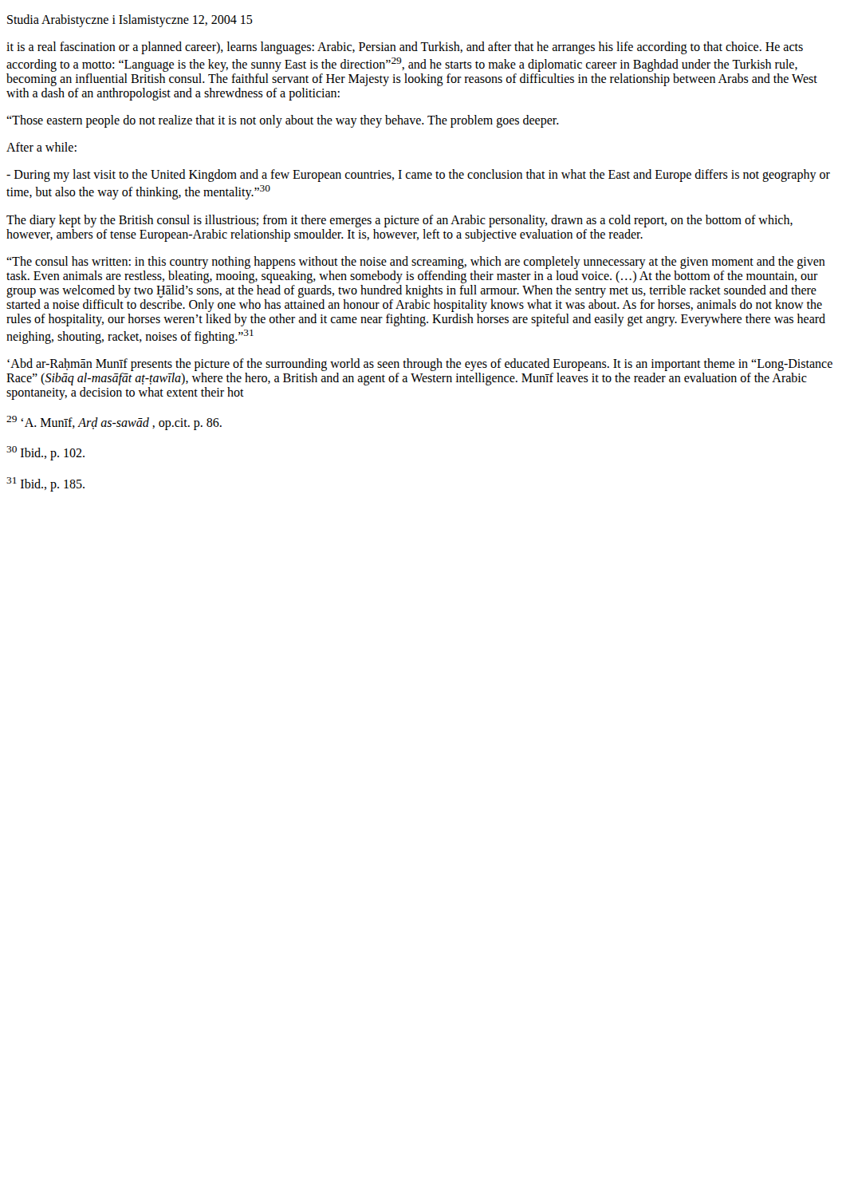Studia Arabistyczne i Islamistyczne 12, 2004 15
it is a real fascination or a planned career), learns languages: Arabic, Persian and Turkish, and after that he arranges his life according to that choice. He acts according to a motto: “Language is the key, the sunny East is the direction”29, and he starts to make a diplomatic career in Baghdad under the Turkish rule, becoming an influential British consul. The faithful servant of Her Majesty is looking for reasons of difficulties in the relationship between Arabs and the West with a dash of an anthropologist and a shrewdness of a politician:
“Those eastern people do not realize that it is not only about the way they behave. The problem goes deeper.
After a while:
- During my last visit to the United Kingdom and a few European countries, I came to the conclusion that in what the East and Europe differs is not geography or time, but also the way of thinking, the mentality.”30
The diary kept by the British consul is illustrious; from it there emerges a picture of an Arabic personality, drawn as a cold report, on the bottom of which, however, ambers of tense European-Arabic relationship smoulder. It is, however, left to a subjective evaluation of the reader.
“The consul has written: in this country nothing happens without the noise and screaming, which are completely unnecessary at the given moment and the given task. Even animals are restless, bleating, mooing, squeaking, when somebody is offending their master in a loud voice. (…) At the bottom of the mountain, our group was welcomed by two Ḫālid’s sons, at the head of guards, two hundred knights in full armour. When the sentry met us, terrible racket sounded and there started a noise difficult to describe. Only one who has attained an honour of Arabic hospitality knows what it was about. As for horses, animals do not know the rules of hospitality, our horses weren’t liked by the other and it came near fighting. Kurdish horses are spiteful and easily get angry. Everywhere there was heard neighing, shouting, racket, noises of fighting.”31
‘Abd ar-Raḥmān Munīf presents the picture of the surrounding world as seen through the eyes of educated Europeans. It is an important theme in “Long-Distance Race” (Sibāq al-masāfāt aṭ-ṭawīla), where the hero, a British and an agent of a Western intelligence. Munīf leaves it to the reader an evaluation of the Arabic spontaneity, a decision to what extent their hot
29 ‘A. Munīf, Arḍ as-sawād , op.cit. p. 86.
30 Ibid., p. 102.
31 Ibid., p. 185.